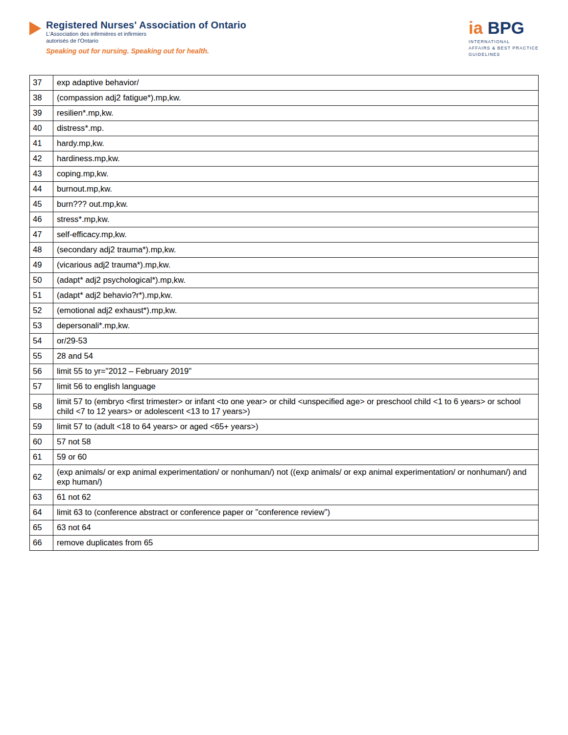Registered Nurses' Association of Ontario
L'Association des infirmières et infirmiers
autorisés de l'Ontario
Speaking out for nursing. Speaking out for health.
ia BPG
INTERNATIONAL
AFFAIRS & BEST PRACTICE
GUIDELINES
| 37 | exp adaptive behavior/ |
| 38 | (compassion adj2 fatigue*).mp,kw. |
| 39 | resilien*.mp,kw. |
| 40 | distress*.mp. |
| 41 | hardy.mp,kw. |
| 42 | hardiness.mp,kw. |
| 43 | coping.mp,kw. |
| 44 | burnout.mp,kw. |
| 45 | burn??? out.mp,kw. |
| 46 | stress*.mp,kw. |
| 47 | self-efficacy.mp,kw. |
| 48 | (secondary adj2 trauma*).mp,kw. |
| 49 | (vicarious adj2 trauma*).mp,kw. |
| 50 | (adapt* adj2 psychological*).mp,kw. |
| 51 | (adapt* adj2 behavio?r*).mp,kw. |
| 52 | (emotional adj2 exhaust*).mp,kw. |
| 53 | depersonali*.mp,kw. |
| 54 | or/29-53 |
| 55 | 28 and 54 |
| 56 | limit 55 to yr="2012 – February 2019" |
| 57 | limit 56 to english language |
| 58 | limit 57 to (embryo <first trimester> or infant <to one year> or child <unspecified age> or preschool child <1 to 6 years> or school child <7 to 12 years> or adolescent <13 to 17 years>) |
| 59 | limit 57 to (adult <18 to 64 years> or aged <65+ years>) |
| 60 | 57 not 58 |
| 61 | 59 or 60 |
| 62 | (exp animals/ or exp animal experimentation/ or nonhuman/) not ((exp animals/ or exp animal experimentation/ or nonhuman/) and exp human/) |
| 63 | 61 not 62 |
| 64 | limit 63 to (conference abstract or conference paper or "conference review") |
| 65 | 63 not 64 |
| 66 | remove duplicates from 65 |